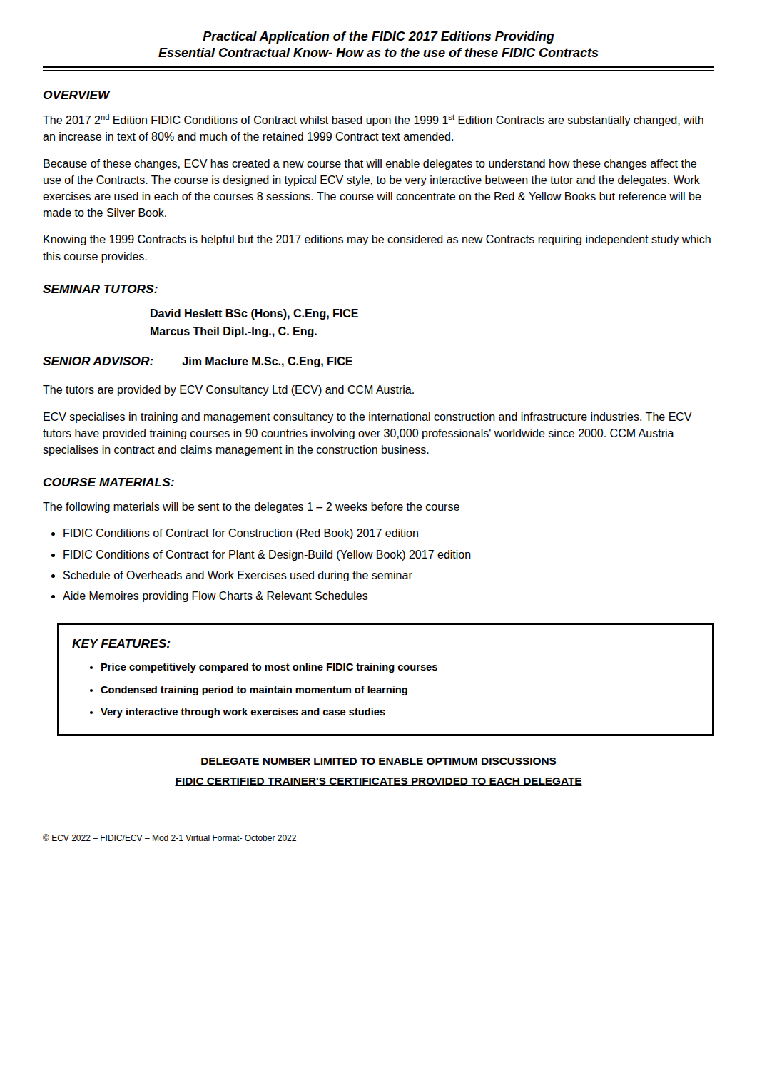Practical Application of the FIDIC 2017 Editions Providing
Essential Contractual Know- How as to the use of these FIDIC Contracts
OVERVIEW
The 2017 2nd Edition FIDIC Conditions of Contract whilst based upon the 1999 1st Edition Contracts are substantially changed, with an increase in text of 80% and much of the retained 1999 Contract text amended.
Because of these changes, ECV has created a new course that will enable delegates to understand how these changes affect the use of the Contracts. The course is designed in typical ECV style, to be very interactive between the tutor and the delegates. Work exercises are used in each of the courses 8 sessions. The course will concentrate on the Red & Yellow Books but reference will be made to the Silver Book.
Knowing the 1999 Contracts is helpful but the 2017 editions may be considered as new Contracts requiring independent study which this course provides.
SEMINAR TUTORS:
David Heslett BSc (Hons), C.Eng, FICE
Marcus Theil Dipl.-Ing., C. Eng.
SENIOR ADVISOR:
Jim Maclure M.Sc., C.Eng, FICE
The tutors are provided by ECV Consultancy Ltd (ECV) and CCM Austria.
ECV specialises in training and management consultancy to the international construction and infrastructure industries. The ECV tutors have provided training courses in 90 countries involving over 30,000 professionals' worldwide since 2000. CCM Austria specialises in contract and claims management in the construction business.
COURSE MATERIALS:
The following materials will be sent to the delegates 1 – 2 weeks before the course
FIDIC Conditions of Contract for Construction (Red Book) 2017 edition
FIDIC Conditions of Contract for Plant & Design-Build (Yellow Book) 2017 edition
Schedule of Overheads and Work Exercises used during the seminar
Aide Memoires providing Flow Charts & Relevant Schedules
KEY FEATURES:
Price competitively compared to most online FIDIC training courses
Condensed training period to maintain momentum of learning
Very interactive through work exercises and case studies
DELEGATE NUMBER LIMITED TO ENABLE OPTIMUM DISCUSSIONS
FIDIC CERTIFIED TRAINER'S CERTIFICATES PROVIDED TO EACH DELEGATE
© ECV 2022 – FIDIC/ECV – Mod 2-1 Virtual Format- October 2022